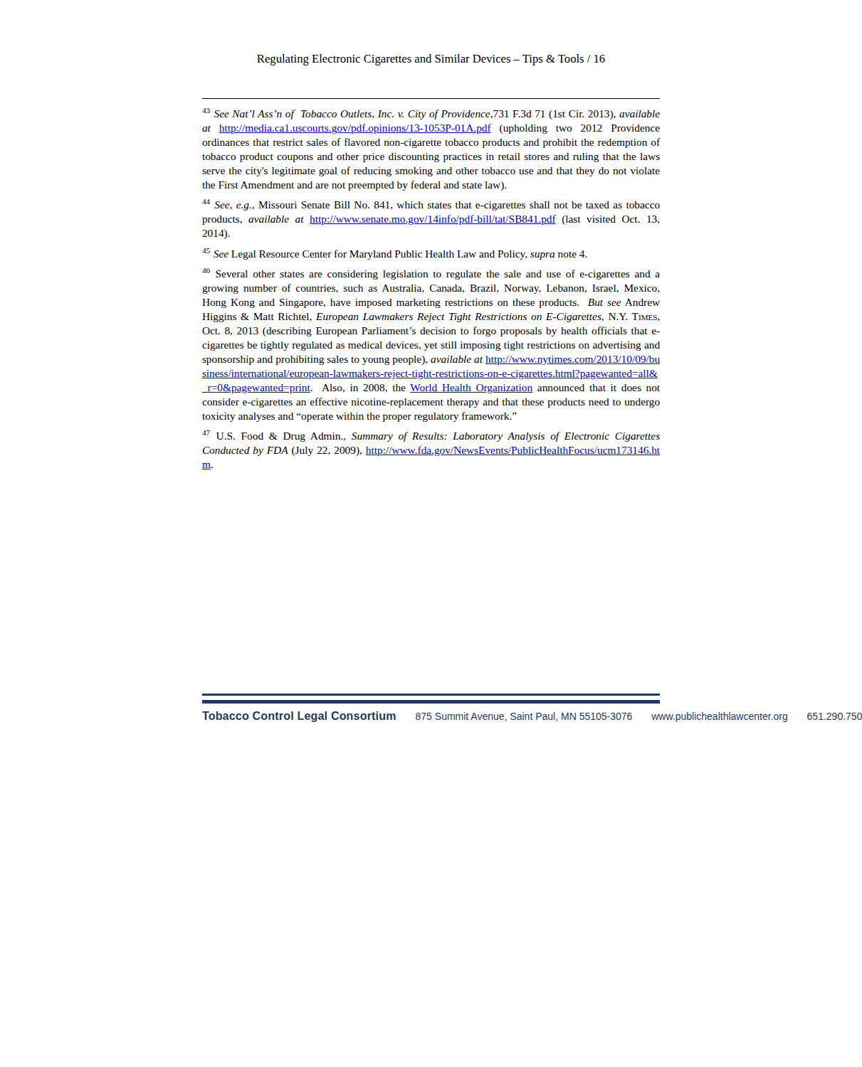Regulating Electronic Cigarettes and Similar Devices – Tips & Tools / 16
43 See Nat’l Ass’n of Tobacco Outlets, Inc. v. City of Providence,731 F.3d 71 (1st Cir. 2013), available at http://media.ca1.uscourts.gov/pdf.opinions/13-1053P-01A.pdf (upholding two 2012 Providence ordinances that restrict sales of flavored non-cigarette tobacco products and prohibit the redemption of tobacco product coupons and other price discounting practices in retail stores and ruling that the laws serve the city's legitimate goal of reducing smoking and other tobacco use and that they do not violate the First Amendment and are not preempted by federal and state law).
44 See, e.g., Missouri Senate Bill No. 841, which states that e-cigarettes shall not be taxed as tobacco products, available at http://www.senate.mo.gov/14info/pdf-bill/tat/SB841.pdf (last visited Oct. 13, 2014).
45 See Legal Resource Center for Maryland Public Health Law and Policy, supra note 4.
46 Several other states are considering legislation to regulate the sale and use of e-cigarettes and a growing number of countries, such as Australia, Canada, Brazil, Norway, Lebanon, Israel, Mexico, Hong Kong and Singapore, have imposed marketing restrictions on these products. But see Andrew Higgins & Matt Richtel, European Lawmakers Reject Tight Restrictions on E-Cigarettes, N.Y. Times, Oct. 8, 2013 (describing European Parliament’s decision to forgo proposals by health officials that e-cigarettes be tightly regulated as medical devices, yet still imposing tight restrictions on advertising and sponsorship and prohibiting sales to young people), available at http://www.nytimes.com/2013/10/09/business/international/european-lawmakers-reject-tight-restrictions-on-e-cigarettes.html?pagewanted=all&_r=0&pagewanted=print. Also, in 2008, the World Health Organization announced that it does not consider e-cigarettes an effective nicotine-replacement therapy and that these products need to undergo toxicity analyses and “operate within the proper regulatory framework.”
47 U.S. Food & Drug Admin., Summary of Results: Laboratory Analysis of Electronic Cigarettes Conducted by FDA (July 22, 2009), http://www.fda.gov/NewsEvents/PublicHealthFocus/ucm173146.htm.
Tobacco Control Legal Consortium 875 Summit Avenue, Saint Paul, MN 55105-3076 www.publichealthlawcenter.org 651.290.7506